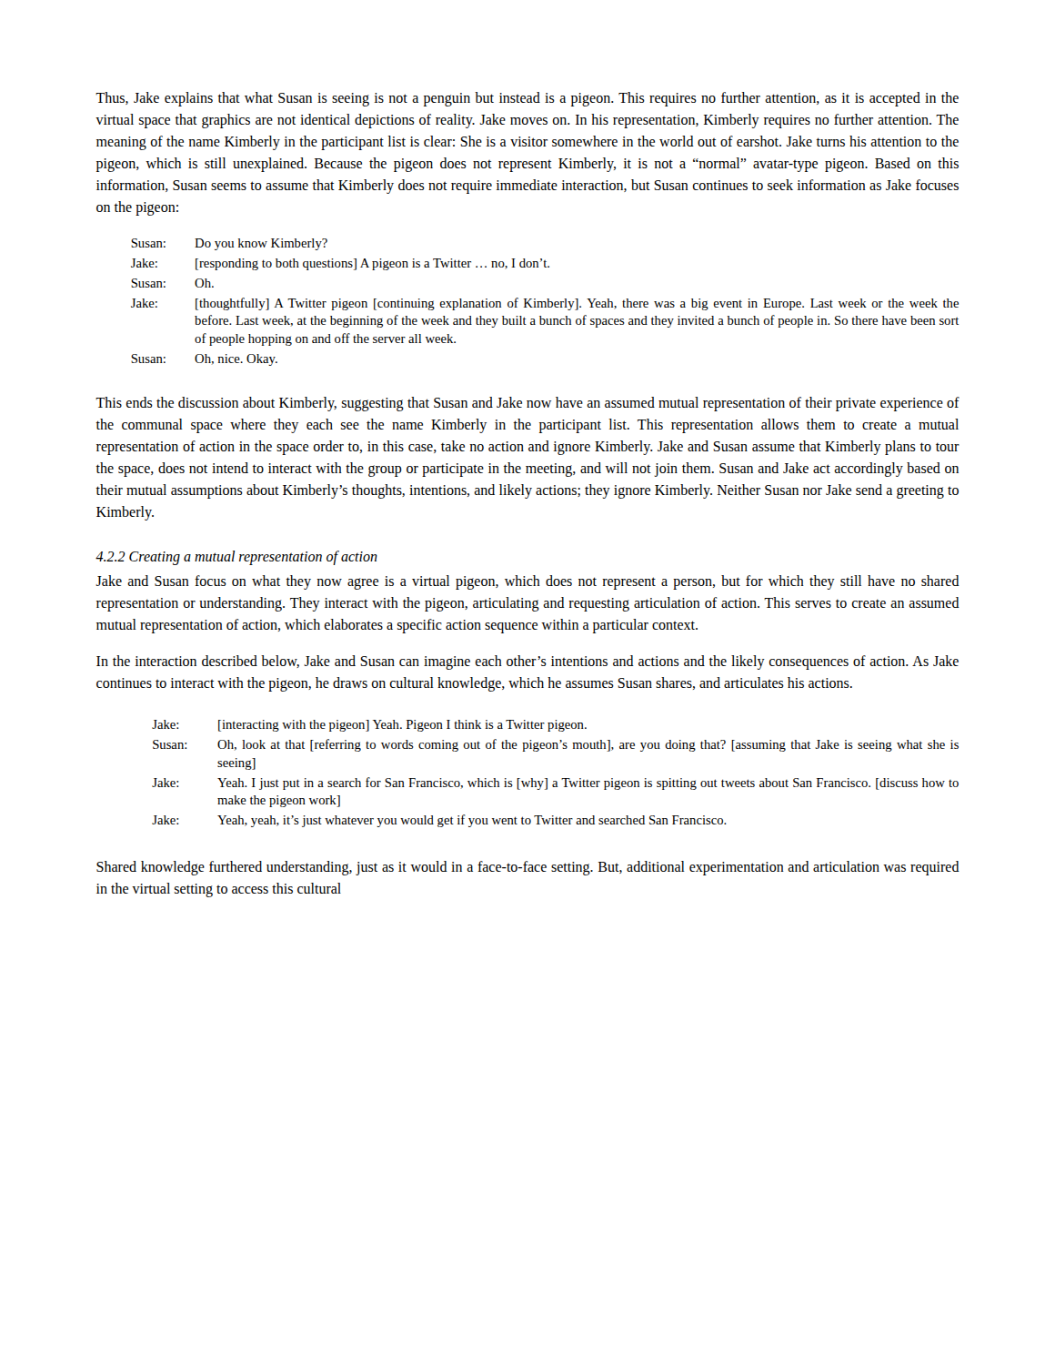Thus, Jake explains that what Susan is seeing is not a penguin but instead is a pigeon. This requires no further attention, as it is accepted in the virtual space that graphics are not identical depictions of reality. Jake moves on. In his representation, Kimberly requires no further attention. The meaning of the name Kimberly in the participant list is clear: She is a visitor somewhere in the world out of earshot. Jake turns his attention to the pigeon, which is still unexplained. Because the pigeon does not represent Kimberly, it is not a “normal” avatar-type pigeon. Based on this information, Susan seems to assume that Kimberly does not require immediate interaction, but Susan continues to seek information as Jake focuses on the pigeon:
| Susan: | Do you know Kimberly? |
| Jake: | [responding to both questions] A pigeon is a Twitter … no, I don’t. |
| Susan: | Oh. |
| Jake: | [thoughtfully] A Twitter pigeon [continuing explanation of Kimberly]. Yeah, there was a big event in Europe. Last week or the week the before. Last week, at the beginning of the week and they built a bunch of spaces and they invited a bunch of people in. So there have been sort of people hopping on and off the server all week. |
| Susan: | Oh, nice. Okay. |
This ends the discussion about Kimberly, suggesting that Susan and Jake now have an assumed mutual representation of their private experience of the communal space where they each see the name Kimberly in the participant list. This representation allows them to create a mutual representation of action in the space order to, in this case, take no action and ignore Kimberly. Jake and Susan assume that Kimberly plans to tour the space, does not intend to interact with the group or participate in the meeting, and will not join them. Susan and Jake act accordingly based on their mutual assumptions about Kimberly’s thoughts, intentions, and likely actions; they ignore Kimberly. Neither Susan nor Jake send a greeting to Kimberly.
4.2.2 Creating a mutual representation of action
Jake and Susan focus on what they now agree is a virtual pigeon, which does not represent a person, but for which they still have no shared representation or understanding. They interact with the pigeon, articulating and requesting articulation of action. This serves to create an assumed mutual representation of action, which elaborates a specific action sequence within a particular context.
In the interaction described below, Jake and Susan can imagine each other’s intentions and actions and the likely consequences of action. As Jake continues to interact with the pigeon, he draws on cultural knowledge, which he assumes Susan shares, and articulates his actions.
| Jake: | [interacting with the pigeon] Yeah. Pigeon I think is a Twitter pigeon. |
| Susan: | Oh, look at that [referring to words coming out of the pigeon’s mouth], are you doing that? [assuming that Jake is seeing what she is seeing] |
| Jake: | Yeah. I just put in a search for San Francisco, which is [why] a Twitter pigeon is spitting out tweets about San Francisco. [discuss how to make the pigeon work] |
| Jake: | Yeah, yeah, it’s just whatever you would get if you went to Twitter and searched San Francisco. |
Shared knowledge furthered understanding, just as it would in a face-to-face setting. But, additional experimentation and articulation was required in the virtual setting to access this cultural